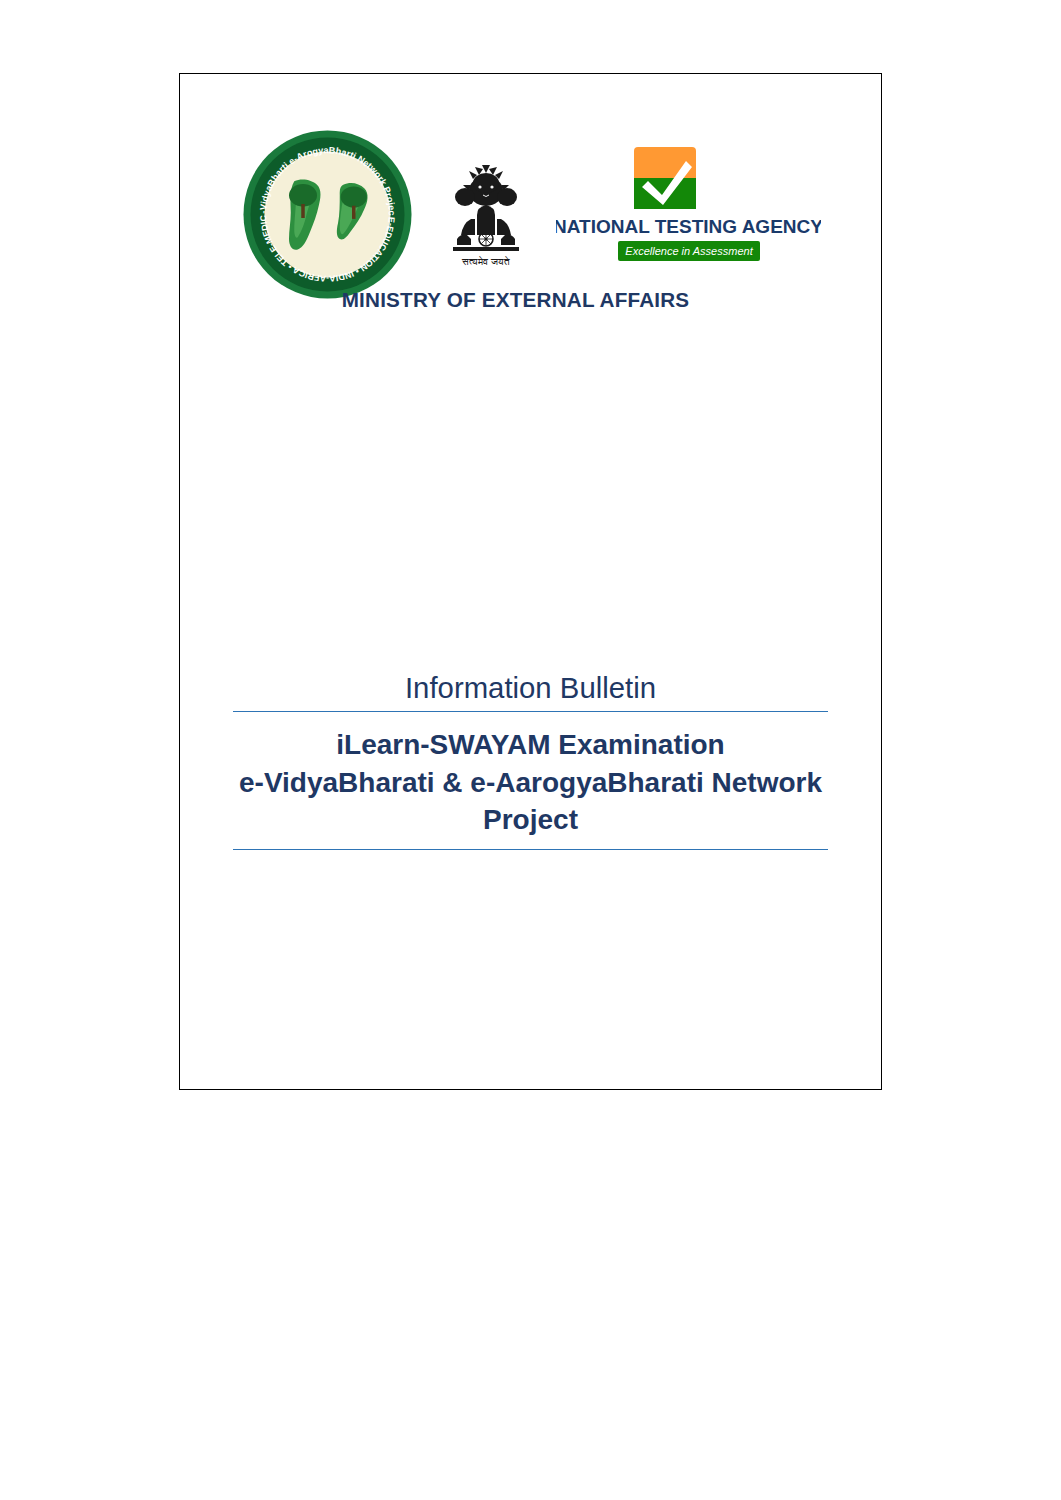e-VidyaBharti e-ArogyaBharti Network Project TELE-EDUCATION • INDIA-AFRICA • TELE-MEDICINE
सत्यमेव जयते
NATIONAL TESTING AGENCY Excellence in Assessment
MINISTRY OF EXTERNAL AFFAIRS
Information Bulletin
iLearn-SWAYAM Examination
e-VidyaBharati & e-AarogyaBharati Network Project